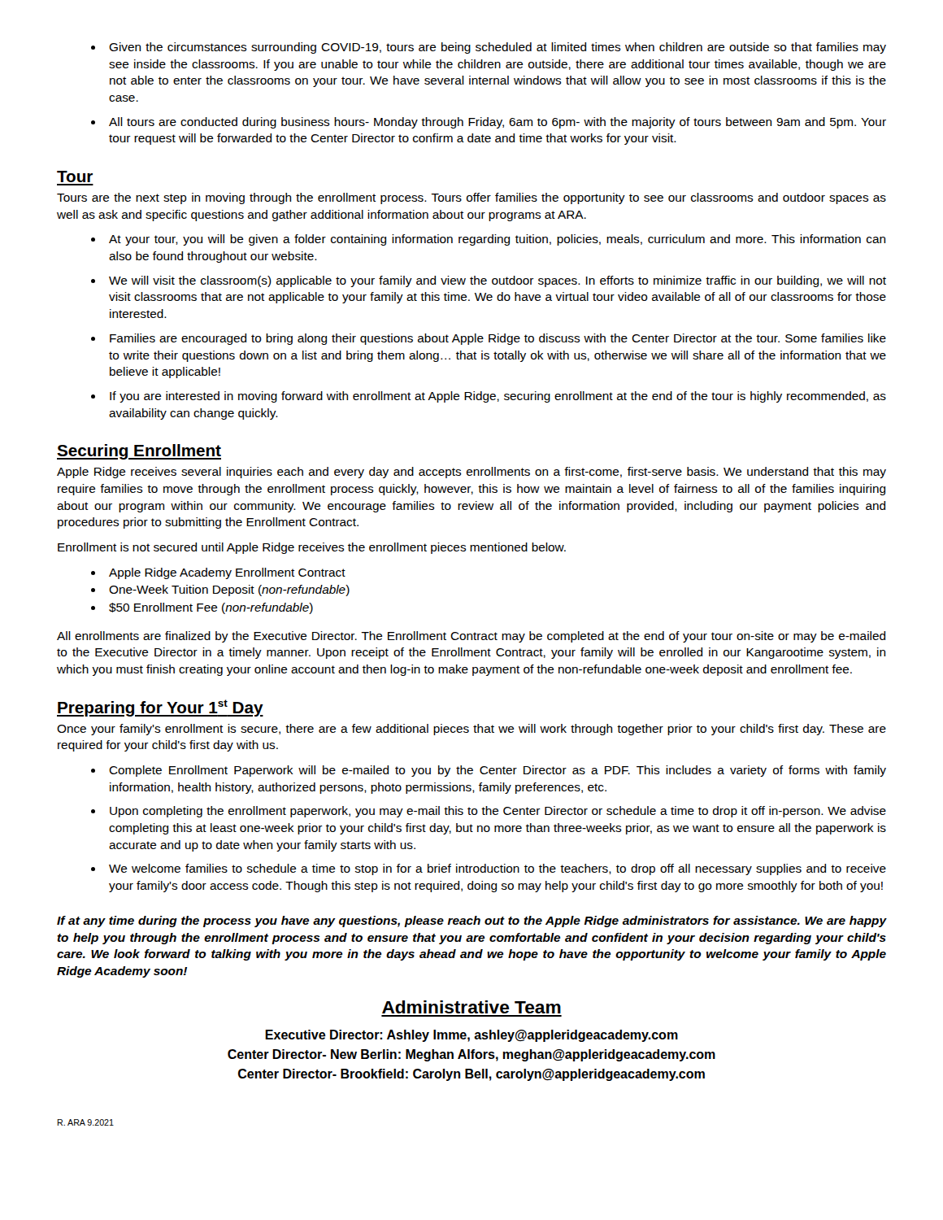Given the circumstances surrounding COVID-19, tours are being scheduled at limited times when children are outside so that families may see inside the classrooms. If you are unable to tour while the children are outside, there are additional tour times available, though we are not able to enter the classrooms on your tour. We have several internal windows that will allow you to see in most classrooms if this is the case.
All tours are conducted during business hours- Monday through Friday, 6am to 6pm- with the majority of tours between 9am and 5pm. Your tour request will be forwarded to the Center Director to confirm a date and time that works for your visit.
Tour
Tours are the next step in moving through the enrollment process. Tours offer families the opportunity to see our classrooms and outdoor spaces as well as ask and specific questions and gather additional information about our programs at ARA.
At your tour, you will be given a folder containing information regarding tuition, policies, meals, curriculum and more. This information can also be found throughout our website.
We will visit the classroom(s) applicable to your family and view the outdoor spaces. In efforts to minimize traffic in our building, we will not visit classrooms that are not applicable to your family at this time. We do have a virtual tour video available of all of our classrooms for those interested.
Families are encouraged to bring along their questions about Apple Ridge to discuss with the Center Director at the tour. Some families like to write their questions down on a list and bring them along… that is totally ok with us, otherwise we will share all of the information that we believe it applicable!
If you are interested in moving forward with enrollment at Apple Ridge, securing enrollment at the end of the tour is highly recommended, as availability can change quickly.
Securing Enrollment
Apple Ridge receives several inquiries each and every day and accepts enrollments on a first-come, first-serve basis. We understand that this may require families to move through the enrollment process quickly, however, this is how we maintain a level of fairness to all of the families inquiring about our program within our community. We encourage families to review all of the information provided, including our payment policies and procedures prior to submitting the Enrollment Contract.
Enrollment is not secured until Apple Ridge receives the enrollment pieces mentioned below.
Apple Ridge Academy Enrollment Contract
One-Week Tuition Deposit (non-refundable)
$50 Enrollment Fee (non-refundable)
All enrollments are finalized by the Executive Director. The Enrollment Contract may be completed at the end of your tour on-site or may be e-mailed to the Executive Director in a timely manner. Upon receipt of the Enrollment Contract, your family will be enrolled in our Kangarootime system, in which you must finish creating your online account and then log-in to make payment of the non-refundable one-week deposit and enrollment fee.
Preparing for Your 1st Day
Once your family's enrollment is secure, there are a few additional pieces that we will work through together prior to your child's first day. These are required for your child's first day with us.
Complete Enrollment Paperwork will be e-mailed to you by the Center Director as a PDF. This includes a variety of forms with family information, health history, authorized persons, photo permissions, family preferences, etc.
Upon completing the enrollment paperwork, you may e-mail this to the Center Director or schedule a time to drop it off in-person. We advise completing this at least one-week prior to your child's first day, but no more than three-weeks prior, as we want to ensure all the paperwork is accurate and up to date when your family starts with us.
We welcome families to schedule a time to stop in for a brief introduction to the teachers, to drop off all necessary supplies and to receive your family's door access code. Though this step is not required, doing so may help your child's first day to go more smoothly for both of you!
If at any time during the process you have any questions, please reach out to the Apple Ridge administrators for assistance. We are happy to help you through the enrollment process and to ensure that you are comfortable and confident in your decision regarding your child's care. We look forward to talking with you more in the days ahead and we hope to have the opportunity to welcome your family to Apple Ridge Academy soon!
Administrative Team
Executive Director: Ashley Imme, ashley@appleridgeacademy.com
Center Director- New Berlin: Meghan Alfors, meghan@appleridgeacademy.com
Center Director- Brookfield: Carolyn Bell, carolyn@appleridgeacademy.com
R. ARA 9.2021